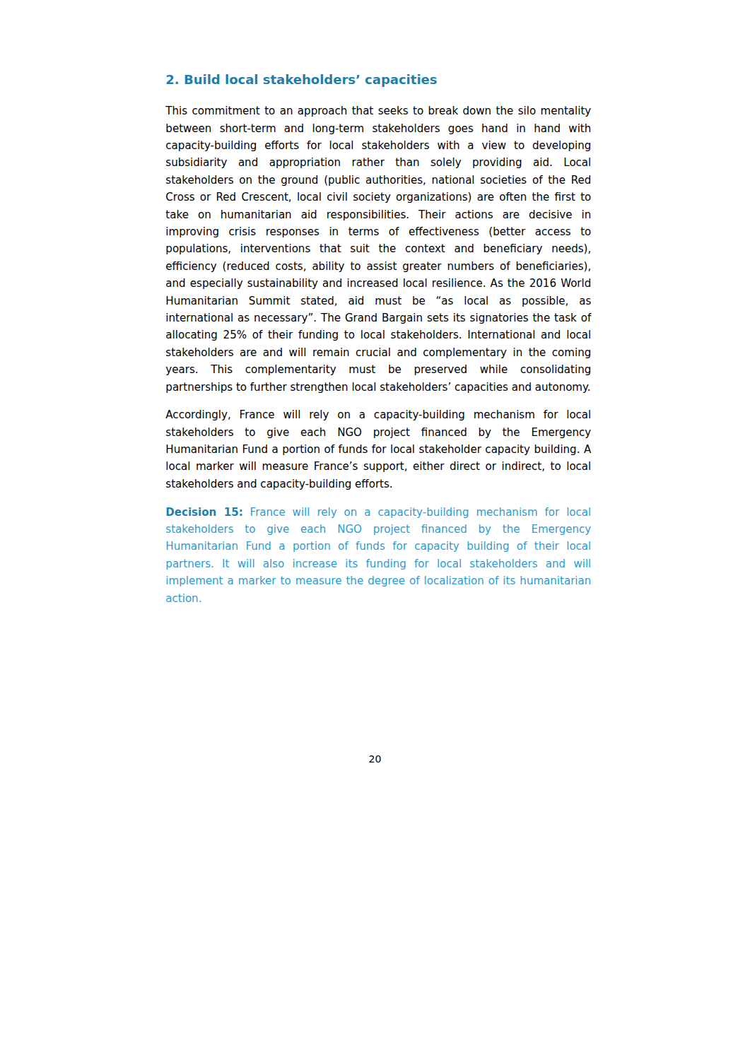2. Build local stakeholders’ capacities
This commitment to an approach that seeks to break down the silo mentality between short-term and long-term stakeholders goes hand in hand with capacity-building efforts for local stakeholders with a view to developing subsidiarity and appropriation rather than solely providing aid. Local stakeholders on the ground (public authorities, national societies of the Red Cross or Red Crescent, local civil society organizations) are often the first to take on humanitarian aid responsibilities. Their actions are decisive in improving crisis responses in terms of effectiveness (better access to populations, interventions that suit the context and beneficiary needs), efficiency (reduced costs, ability to assist greater numbers of beneficiaries), and especially sustainability and increased local resilience. As the 2016 World Humanitarian Summit stated, aid must be “as local as possible, as international as necessary”. The Grand Bargain sets its signatories the task of allocating 25% of their funding to local stakeholders. International and local stakeholders are and will remain crucial and complementary in the coming years. This complementarity must be preserved while consolidating partnerships to further strengthen local stakeholders’ capacities and autonomy.
Accordingly, France will rely on a capacity-building mechanism for local stakeholders to give each NGO project financed by the Emergency Humanitarian Fund a portion of funds for local stakeholder capacity building. A local marker will measure France’s support, either direct or indirect, to local stakeholders and capacity-building efforts.
Decision 15: France will rely on a capacity-building mechanism for local stakeholders to give each NGO project financed by the Emergency Humanitarian Fund a portion of funds for capacity building of their local partners. It will also increase its funding for local stakeholders and will implement a marker to measure the degree of localization of its humanitarian action.
20